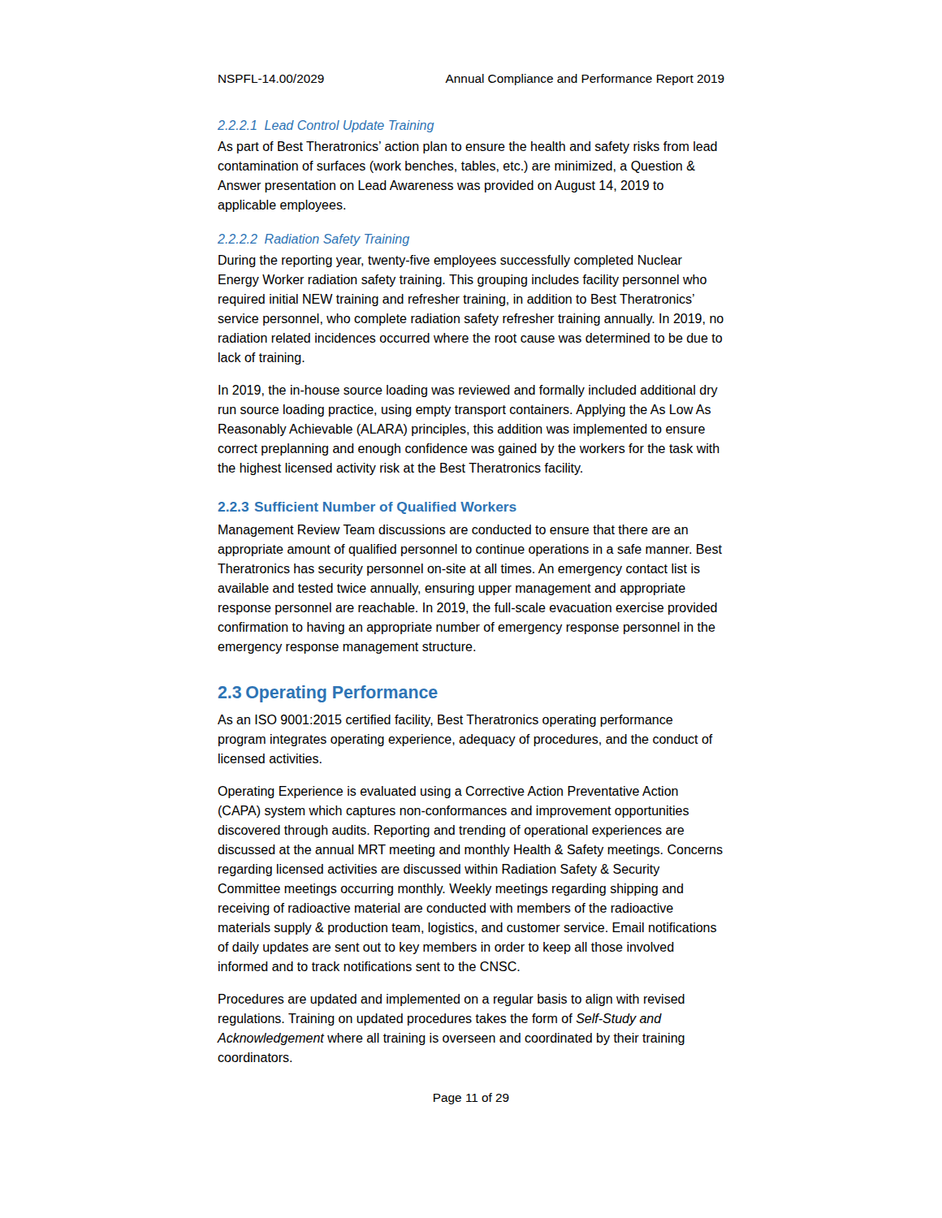NSPFL-14.00/2029
Annual Compliance and Performance Report 2019
2.2.2.1 Lead Control Update Training
As part of Best Theratronics’ action plan to ensure the health and safety risks from lead contamination of surfaces (work benches, tables, etc.) are minimized, a Question & Answer presentation on Lead Awareness was provided on August 14, 2019 to applicable employees.
2.2.2.2 Radiation Safety Training
During the reporting year, twenty-five employees successfully completed Nuclear Energy Worker radiation safety training. This grouping includes facility personnel who required initial NEW training and refresher training, in addition to Best Theratronics’ service personnel, who complete radiation safety refresher training annually. In 2019, no radiation related incidences occurred where the root cause was determined to be due to lack of training.
In 2019, the in-house source loading was reviewed and formally included additional dry run source loading practice, using empty transport containers. Applying the As Low As Reasonably Achievable (ALARA) principles, this addition was implemented to ensure correct preplanning and enough confidence was gained by the workers for the task with the highest licensed activity risk at the Best Theratronics facility.
2.2.3 Sufficient Number of Qualified Workers
Management Review Team discussions are conducted to ensure that there are an appropriate amount of qualified personnel to continue operations in a safe manner. Best Theratronics has security personnel on-site at all times. An emergency contact list is available and tested twice annually, ensuring upper management and appropriate response personnel are reachable. In 2019, the full-scale evacuation exercise provided confirmation to having an appropriate number of emergency response personnel in the emergency response management structure.
2.3 Operating Performance
As an ISO 9001:2015 certified facility, Best Theratronics operating performance program integrates operating experience, adequacy of procedures, and the conduct of licensed activities.
Operating Experience is evaluated using a Corrective Action Preventative Action (CAPA) system which captures non-conformances and improvement opportunities discovered through audits. Reporting and trending of operational experiences are discussed at the annual MRT meeting and monthly Health & Safety meetings. Concerns regarding licensed activities are discussed within Radiation Safety & Security Committee meetings occurring monthly. Weekly meetings regarding shipping and receiving of radioactive material are conducted with members of the radioactive materials supply & production team, logistics, and customer service. Email notifications of daily updates are sent out to key members in order to keep all those involved informed and to track notifications sent to the CNSC.
Procedures are updated and implemented on a regular basis to align with revised regulations. Training on updated procedures takes the form of Self-Study and Acknowledgement where all training is overseen and coordinated by their training coordinators.
Page 11 of 29